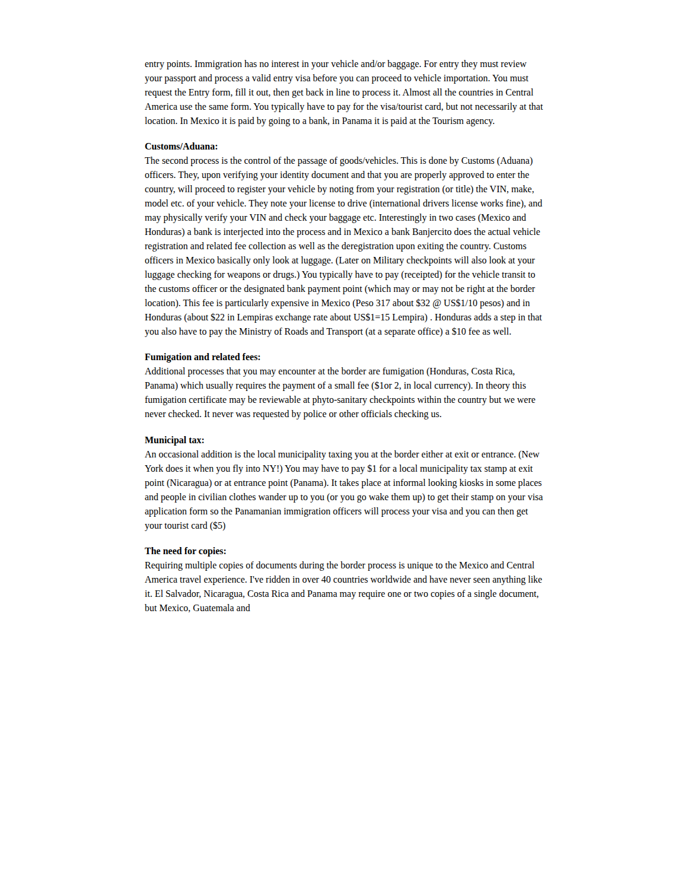entry points. Immigration has no interest in your vehicle and/or baggage. For entry they must review your passport and process a valid entry visa before you can proceed to vehicle importation. You must request the Entry form, fill it out, then get back in line to process it. Almost all the countries in Central America use the same form. You typically have to pay for the visa/tourist card, but not necessarily at that location. In Mexico it is paid by going to a bank, in Panama it is paid at the Tourism agency.
Customs/Aduana:
The second process is the control of the passage of goods/vehicles. This is done by Customs (Aduana) officers. They, upon verifying your identity document and that you are properly approved to enter the country, will proceed to register your vehicle by noting from your registration (or title) the VIN, make, model etc. of your vehicle. They note your license to drive (international drivers license works fine), and may physically verify your VIN and check your baggage etc. Interestingly in two cases (Mexico and Honduras) a bank is interjected into the process and in Mexico a bank Banjercito does the actual vehicle registration and related fee collection as well as the deregistration upon exiting the country. Customs officers in Mexico basically only look at luggage. (Later on Military checkpoints will also look at your luggage checking for weapons or drugs.) You typically have to pay (receipted) for the vehicle transit to the customs officer or the designated bank payment point (which may or may not be right at the border location). This fee is particularly expensive in Mexico (Peso 317 about $32 @ US$1/10 pesos) and in Honduras (about $22 in Lempiras exchange rate about US$1=15 Lempira) . Honduras adds a step in that you also have to pay the Ministry of Roads and Transport (at a separate office) a $10 fee as well.
Fumigation and related fees:
Additional processes that you may encounter at the border are fumigation (Honduras, Costa Rica, Panama) which usually requires the payment of a small fee ($1or 2, in local currency). In theory this fumigation certificate may be reviewable at phyto-sanitary checkpoints within the country but we were never checked. It never was requested by police or other officials checking us.
Municipal tax:
An occasional addition is the local municipality taxing you at the border either at exit or entrance. (New York does it when you fly into NY!) You may have to pay $1 for a local municipality tax stamp at exit point (Nicaragua) or at entrance point (Panama). It takes place at informal looking kiosks in some places and people in civilian clothes wander up to you (or you go wake them up) to get their stamp on your visa application form so the Panamanian immigration officers will process your visa and you can then get your tourist card ($5)
The need for copies:
Requiring multiple copies of documents during the border process is unique to the Mexico and Central America travel experience. I've ridden in over 40 countries worldwide and have never seen anything like it. El Salvador, Nicaragua, Costa Rica and Panama may require one or two copies of a single document, but Mexico, Guatemala and